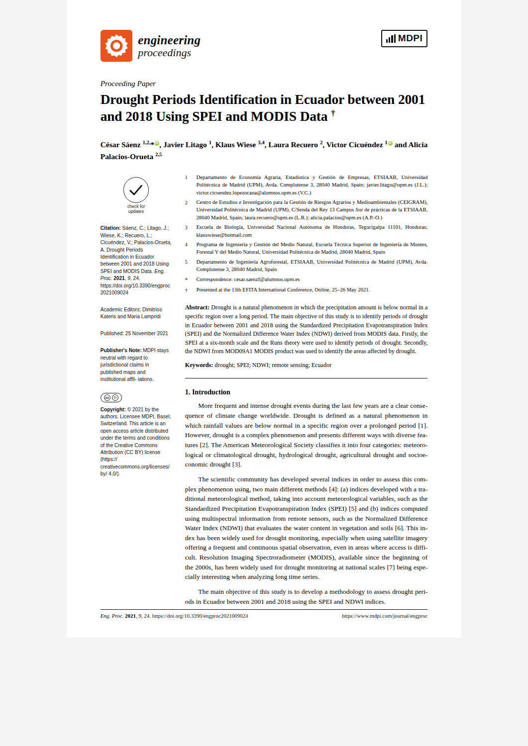engineering proceedings
MDPI
Proceeding Paper
Drought Periods Identification in Ecuador between 2001 and 2018 Using SPEI and MODIS Data †
César Sáenz 1,2,* , Javier Litago 1, Klaus Wiese 3,4, Laura Recuero 2, Victor Cicuéndez 1 and Alicia Palacios-Orueta 2,5
check for
updates
Citation: Sáenz, C.; Litago, J.; Wiese, K.; Recuero, L.; Cicuéndez, V.; Palacios-Orueta, A. Drought Periods Identification in Ecuador between 2001 and 2018 Using SPEI and MODIS Data. Eng. Proc. 2021, 9, 24. https://doi.org/10.3390/engproc 2021009024
Academic Editors: Dimitrios Kateris and Maria Lampridi
Published: 25 November 2021
Publisher's Note: MDPI stays neutral with regard to jurisdictional claims in published maps and institutional affil- iations.
cc ☉
Copyright: © 2021 by the authors. Licensee MDPI, Basel, Switzerland. This article is an open access article distributed under the terms and conditions of the Creative Commons Attribution (CC BY) license (https:// creativecommons.org/licenses/by/ 4.0/).
1 Departamento de Economía Agraria, Estadística y Gestión de Empresas, ETSIAAB, Universidad Politécnica de Madrid (UPM), Avda. Complutense 3, 28040 Madrid, Spain; javier.litago@upm.es (J.L.); victor.cicuendez.lopezocana@alumnos.upm.es (V.C.)
2 Centro de Estudios e Investigación para la Gestión de Riesgos Agrarios y Medioambientales (CEIGRAM), Universidad Politécnica de Madrid (UPM), C/Senda del Rey 13 Campus Sur de prácticas de la ETSIAAB, 28040 Madrid, Spain; laura.recuero@upm.es (L.R.); alicia.palacios@upm.es (A.P.-O.)
3 Escuela de Biología, Universidad Nacional Autónoma de Honduras, Tegucigalpa 11101, Honduras; klauswiese@hotmail.com
4 Programa de Ingeniería y Gestión del Medio Natural, Escuela Técnica Superior de Ingeniería de Montes, Forestal Y del Medio Natural, Universidad Politécnica de Madrid, 28040 Madrid, Spain
5 Departamento de Ingeniería Agroforestal, ETSIAAB, Universidad Politécnica de Madrid (UPM), Avda. Complutense 3, 28040 Madrid, Spain
*Correspondence: cesar.saenzf@alumnos.upm.es
†Presented at the 13th EFITA International Conference, Online, 25–26 May 2021.
Abstract: Drought is a natural phenomenon in which the precipitation amount is below normal in a specific region over a long period. The main objective of this study is to identify periods of drought in Ecuador between 2001 and 2018 using the Standardized Precipitation Evapotranspiration Index (SPEI) and the Normalized Difference Water Index (NDWI) derived from MODIS data. Firstly, the SPEI at a six-month scale and the Runs theory were used to identify periods of drought. Secondly, the NDWI from MOD09A1 MODIS product was used to identify the areas affected by drought.
Keywords: drought; SPEI; NDWI; remote sensing; Ecuador
1. Introduction
More frequent and intense drought events during the last few years are a clear consequence of climate change worldwide. Drought is defined as a natural phenomenon in which rainfall values are below normal in a specific region over a prolonged period [1]. However, drought is a complex phenomenon and presents different ways with diverse features [2]. The American Meteorological Society classifies it into four categories: meteorological or climatological drought, hydrological drought, agricultural drought and socioeconomic drought [3].
The scientific community has developed several indices in order to assess this complex phenomenon using, two main different methods [4]: (a) indices developed with a traditional meteorological method, taking into account meteorological variables, such as the Standardized Precipitation Evapotranspiration Index (SPEI) [5] and (b) indices computed using multispectral information from remote sensors, such as the Normalized Difference Water Index (NDWI) that evaluates the water content in vegetation and soils [6]. This index has been widely used for drought monitoring, especially when using satellite imagery offering a frequent and continuous spatial observation, even in areas where access is difficult. Resolution Imaging Spectroradiometer (MODIS), available since the beginning of the 2000s, has been widely used for drought monitoring at national scales [7] being especially interesting when analyzing long time series.
The main objective of this study is to develop a methodology to assess drought periods in Ecuador between 2001 and 2018 using the SPEI and NDWI indices.
Eng. Proc. 2021, 9, 24. https://doi.org/10.3390/engproc2021009024
https://www.mdpi.com/journal/engproc